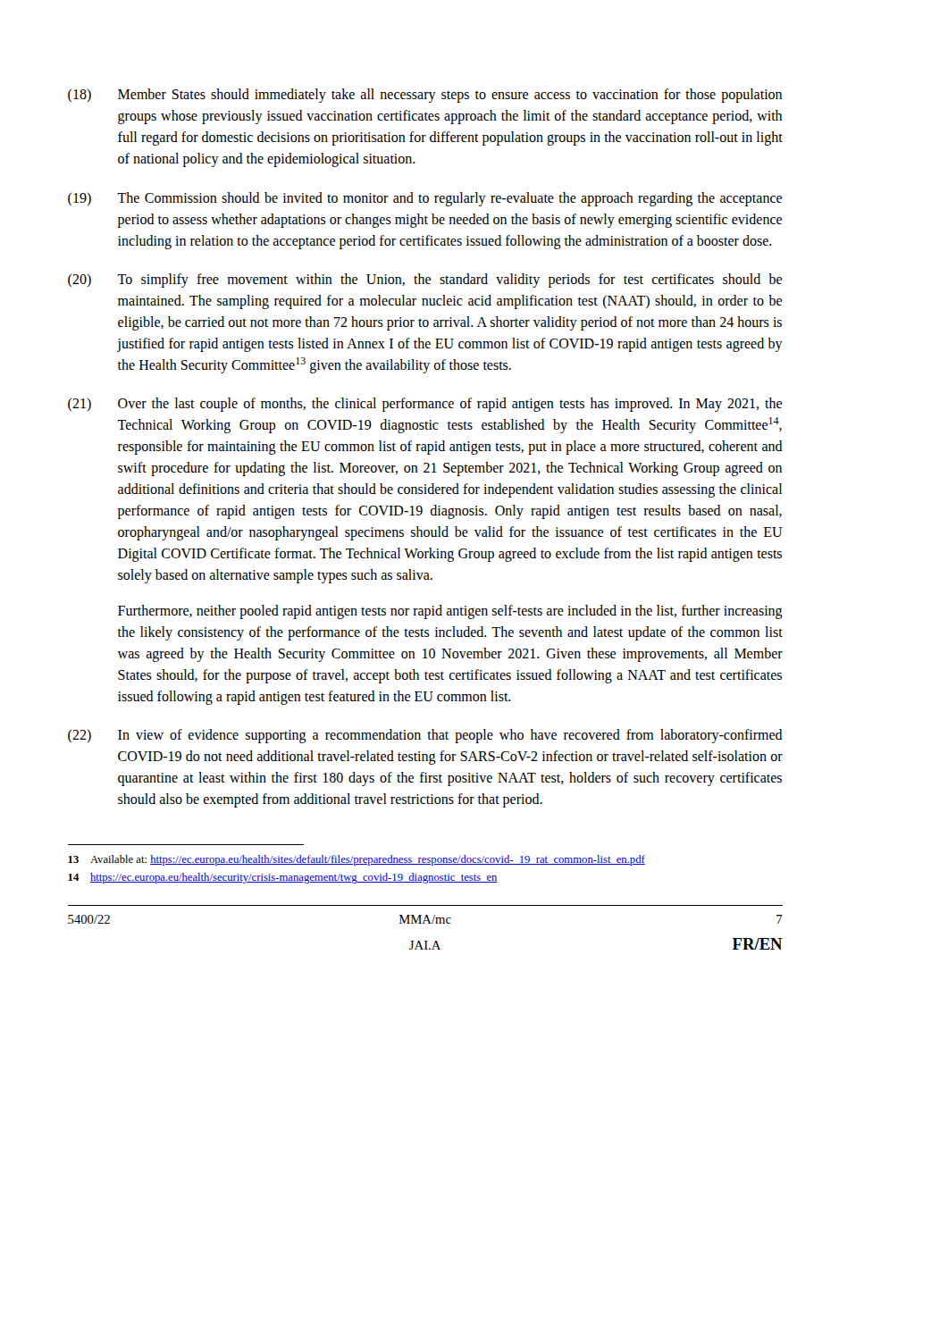(18)
Member States should immediately take all necessary steps to ensure access to vaccination for those population groups whose previously issued vaccination certificates approach the limit of the standard acceptance period, with full regard for domestic decisions on prioritisation for different population groups in the vaccination roll-out in light of national policy and the epidemiological situation.
(19)
The Commission should be invited to monitor and to regularly re-evaluate the approach regarding the acceptance period to assess whether adaptations or changes might be needed on the basis of newly emerging scientific evidence including in relation to the acceptance period for certificates issued following the administration of a booster dose.
(20)
To simplify free movement within the Union, the standard validity periods for test certificates should be maintained. The sampling required for a molecular nucleic acid amplification test (NAAT) should, in order to be eligible, be carried out not more than 72 hours prior to arrival. A shorter validity period of not more than 24 hours is justified for rapid antigen tests listed in Annex I of the EU common list of COVID-19 rapid antigen tests agreed by the Health Security Committee13 given the availability of those tests.
(21)
Over the last couple of months, the clinical performance of rapid antigen tests has improved. In May 2021, the Technical Working Group on COVID-19 diagnostic tests established by the Health Security Committee14, responsible for maintaining the EU common list of rapid antigen tests, put in place a more structured, coherent and swift procedure for updating the list. Moreover, on 21 September 2021, the Technical Working Group agreed on additional definitions and criteria that should be considered for independent validation studies assessing the clinical performance of rapid antigen tests for COVID-19 diagnosis. Only rapid antigen test results based on nasal, oropharyngeal and/or nasopharyngeal specimens should be valid for the issuance of test certificates in the EU Digital COVID Certificate format. The Technical Working Group agreed to exclude from the list rapid antigen tests solely based on alternative sample types such as saliva.
Furthermore, neither pooled rapid antigen tests nor rapid antigen self-tests are included in the list, further increasing the likely consistency of the performance of the tests included. The seventh and latest update of the common list was agreed by the Health Security Committee on 10 November 2021. Given these improvements, all Member States should, for the purpose of travel, accept both test certificates issued following a NAAT and test certificates issued following a rapid antigen test featured in the EU common list.
(22)
In view of evidence supporting a recommendation that people who have recovered from laboratory-confirmed COVID-19 do not need additional travel-related testing for SARS-CoV-2 infection or travel-related self-isolation or quarantine at least within the first 180 days of the first positive NAAT test, holders of such recovery certificates should also be exempted from additional travel restrictions for that period.
13
Available at: https://ec.europa.eu/health/sites/default/files/preparedness_response/docs/covid-_19_rat_common-list_en.pdf
14
https://ec.europa.eu/health/security/crisis-management/twg_covid-19_diagnostic_tests_en
5400/22
MMA/mc
7
JAI.A
FR/EN